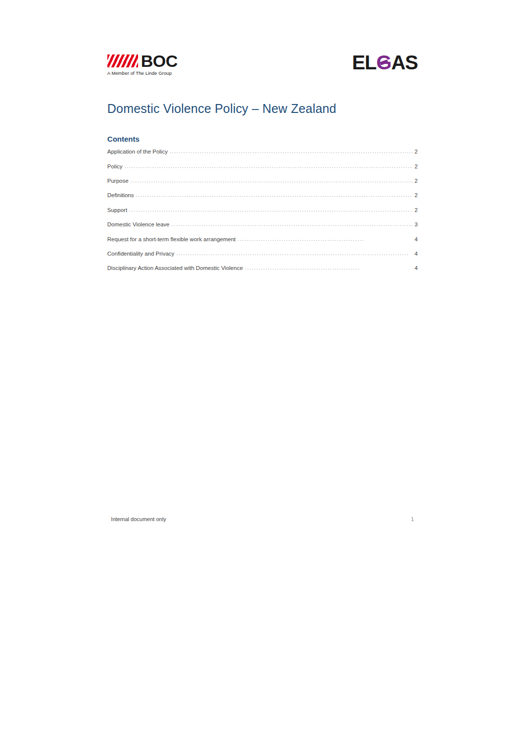BOC
A Member of The Linde Group
ELGAS
Domestic Violence Policy – New Zealand
Contents
Application of the Policy ........................................................................................................................... 2
Policy ................................................................................................................................................. 2
Purpose ............................................................................................................................................. 2
Definitions ....................................................................................................................................... 2
Support ............................................................................................................................................. 2
Domestic Violence leave ......................................................................................................... 3
Request for a short-term flexible work arrangement ....................................................... 4
Confidentiality and Privacy ..................................................................................................... 4
Disciplinary Action Associated with Domestic Violence .................................................. 4
Internal document only
1